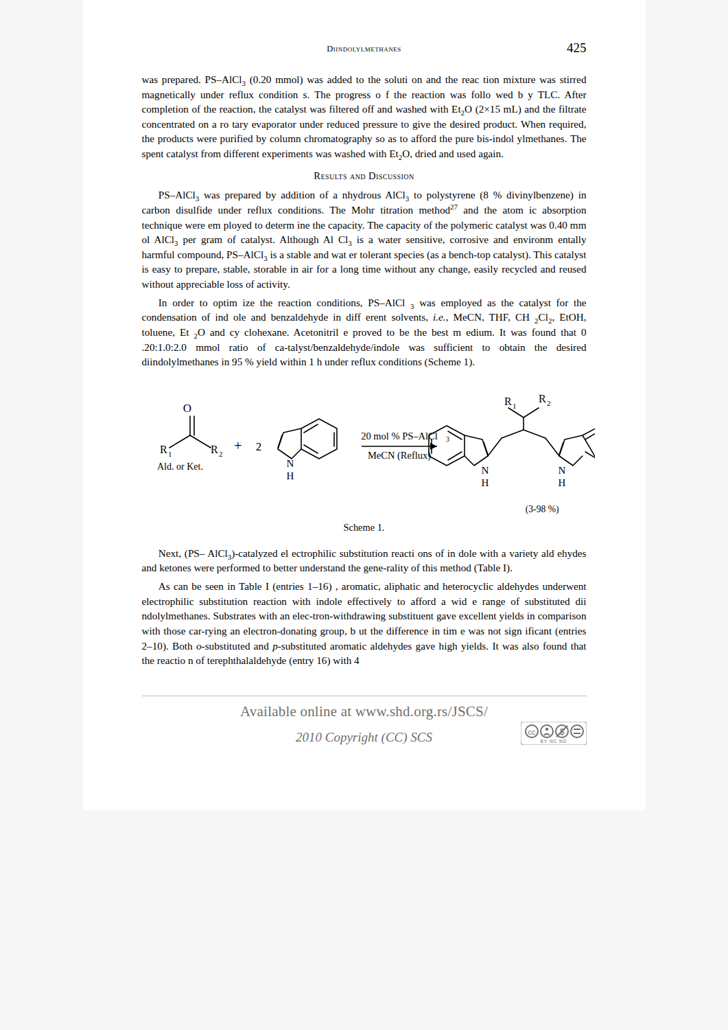Diindolylmethanes 425
was prepared. PS–AlCl3 (0.20 mmol) was added to the soluti on and the reac tion mixture was stirred magnetically under reflux condition s. The progress o f the reaction was follo wed b y TLC. After completion of the reaction, the catalyst was filtered off and washed with Et2O (2×15 mL) and the filtrate concentrated on a ro tary evaporator under reduced pressure to give the desired product. When required, the products were purified by column chromatography so as to afford the pure bis-indol ylmethanes. The spent catalyst from different experiments was washed with Et2O, dried and used again.
Results and Discussion
PS–AlCl3 was prepared by addition of a nhydrous AlCl3 to polystyrene (8 % divinylbenzene) in carbon disulfide under reflux conditions. The Mohr titration method27 and the atom ic absorption technique were em ployed to determ ine the capacity. The capacity of the polymeric catalyst was 0.40 mm ol AlCl3 per gram of catalyst. Although Al Cl3 is a water sensitive, corrosive and environm entally harmful compound, PS–AlCl3 is a stable and wat er tolerant species (as a bench-top catalyst). This catalyst is easy to prepare, stable, storable in air for a long time without any change, easily recycled and reused without appreciable loss of activity.
In order to optim ize the reaction conditions, PS–AlCl 3 was employed as the catalyst for the condensation of ind ole and benzaldehyde in diff erent solvents, i.e., MeCN, THF, CH 2Cl2, EtOH, toluene, Et 2O and cy clohexane. Acetonitril e proved to be the best m edium. It was found that 0 .20:1.0:2.0 mmol ratio of ca-talyst/benzaldehyde/indole was sufficient to obtain the desired diindolylmethanes in 95 % yield within 1 h under reflux conditions (Scheme 1).
O R 1 R 2 Ald. or Ket. + 2 N H 20 mol % PS–AlCl MeCN (Reflux) 3 R 1 R 2 N H N H
(3-98 %)
Scheme 1.
Next, (PS– AlCl3)-catalyzed el ectrophilic substitution reacti ons of in dole with a variety ald ehydes and ketones were performed to better understand the gene-rality of this method (Table I).
As can be seen in Table I (entries 1–16) , aromatic, aliphatic and heterocyclic aldehydes underwent electrophilic substitution reaction with indole effectively to afford a wid e range of substituted dii ndolylmethanes. Substrates with an elec-tron-withdrawing substituent gave excellent yields in comparison with those car-rying an electron-donating group, b ut the difference in tim e was not sign ificant (entries 2–10). Both o-substituted and p-substituted aromatic aldehydes gave high yields. It was also found that the reactio n of terephthalaldehyde (entry 16) with 4
Available online at www.shd.org.rs/JSCS/
2010 Copyright (CC) SCS
cc $ BY NC ND